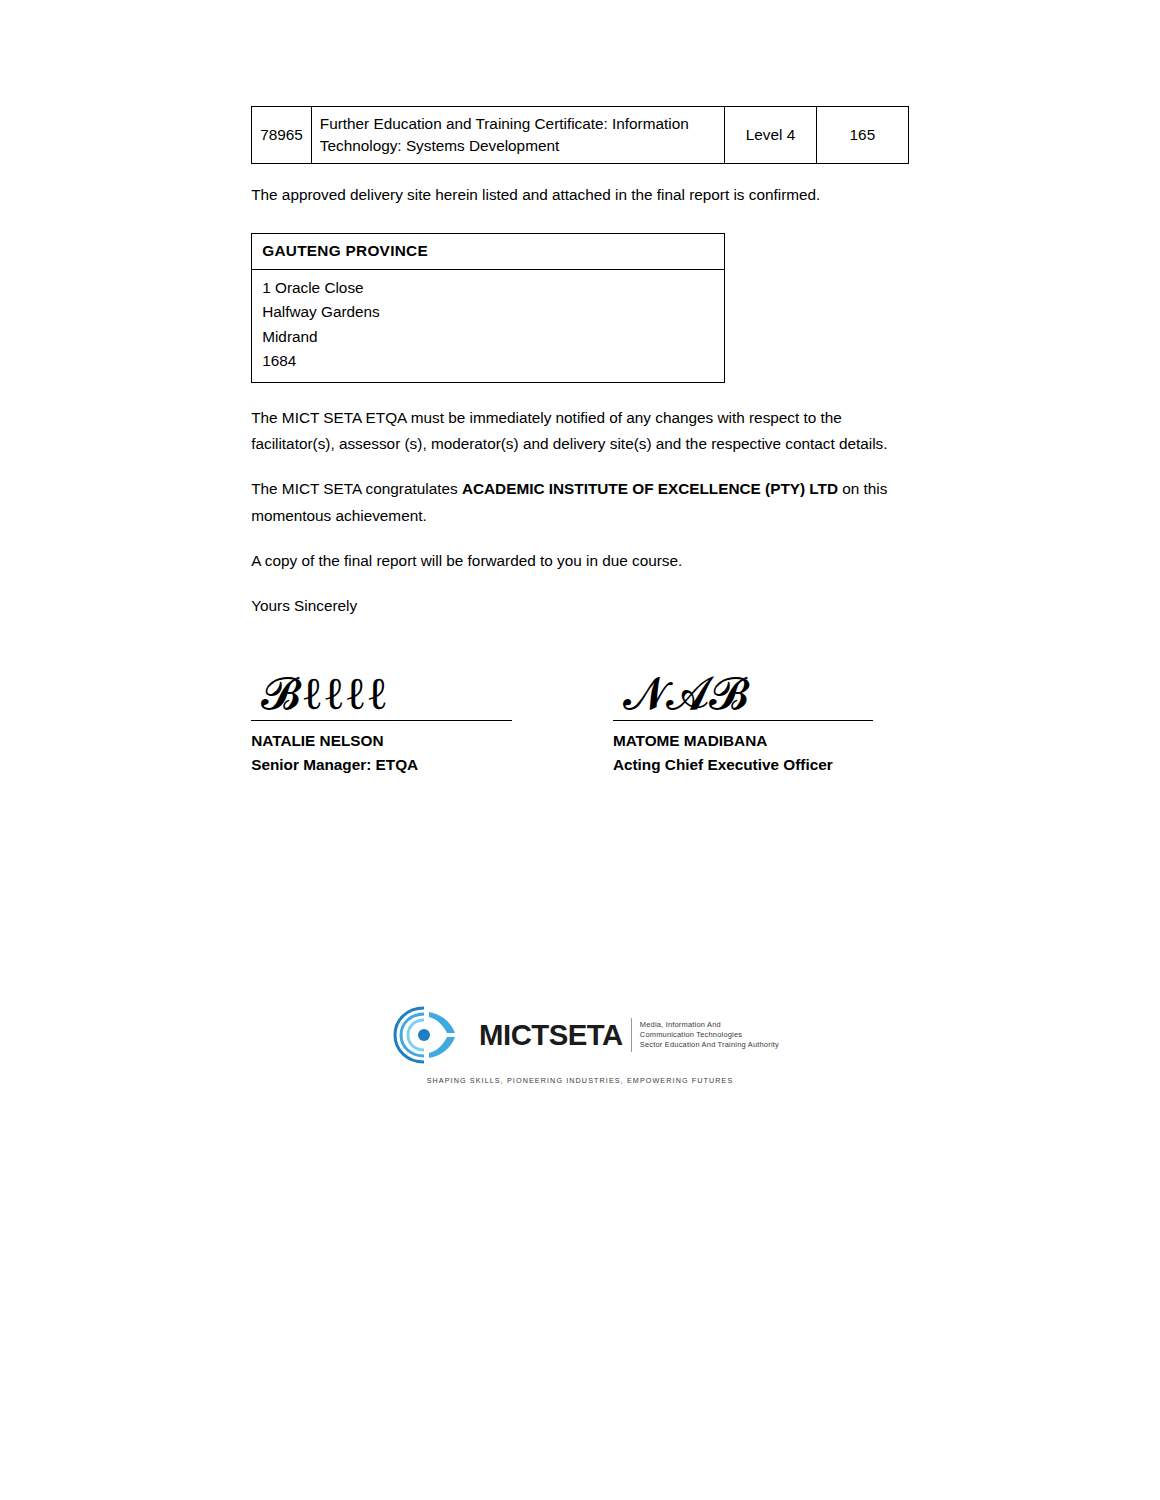| 78965 | Further Education and Training Certificate: Information Technology: Systems Development | Level 4 | 165 |
The approved delivery site herein listed and attached in the final report is confirmed.
| GAUTENG PROVINCE |
| 1 Oracle Close Halfway Gardens Midrand 1684 |
The MICT SETA ETQA must be immediately notified of any changes with respect to the facilitator(s), assessor (s), moderator(s) and delivery site(s) and the respective contact details.
The MICT SETA congratulates ACADEMIC INSTITUTE OF EXCELLENCE (PTY) LTD on this momentous achievement.
A copy of the final report will be forwarded to you in due course.
Yours Sincerely
𝓑ℓℓℓℓ
NATALIE NELSON
Senior Manager: ETQA
𝓝𝓐𝓑
MATOME MADIBANA
Acting Chief Executive Officer
MICTSETA Media, Information And
Communication Technologies
Sector Education And Training Authority
SHAPING SKILLS, PIONEERING INDUSTRIES, EMPOWERING FUTURES